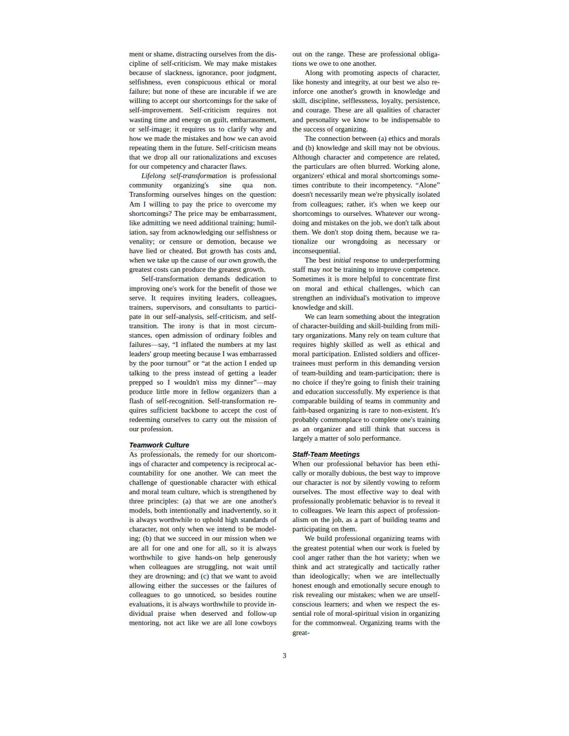ment or shame, distracting ourselves from the discipline of self-criticism. We may make mistakes because of slackness, ignorance, poor judgment, selfishness, even conspicuous ethical or moral failure; but none of these are incurable if we are willing to accept our shortcomings for the sake of self-improvement. Self-criticism requires not wasting time and energy on guilt, embarrassment, or self-image; it requires us to clarify why and how we made the mistakes and how we can avoid repeating them in the future. Self-criticism means that we drop all our rationalizations and excuses for our competency and character flaws.
Lifelong self-transformation is professional community organizing's sine qua non. Transforming ourselves hinges on the question: Am I willing to pay the price to overcome my shortcomings? The price may be embarrassment, like admitting we need additional training; humiliation, say from acknowledging our selfishness or venality; or censure or demotion, because we have lied or cheated. But growth has costs and, when we take up the cause of our own growth, the greatest costs can produce the greatest growth.
Self-transformation demands dedication to improving one's work for the benefit of those we serve. It requires inviting leaders, colleagues, trainers, supervisors, and consultants to participate in our self-analysis, self-criticism, and self-transition. The irony is that in most circumstances, open admission of ordinary foibles and failures—say, “I inflated the numbers at my last leaders' group meeting because I was embarrassed by the poor turnout” or “at the action I ended up talking to the press instead of getting a leader prepped so I wouldn't miss my dinner”—may produce little more in fellow organizers than a flash of self-recognition. Self-transformation requires sufficient backbone to accept the cost of redeeming ourselves to carry out the mission of our profession.
Teamwork Culture
As professionals, the remedy for our shortcomings of character and competency is reciprocal accountability for one another. We can meet the challenge of questionable character with ethical and moral team culture, which is strengthened by three principles: (a) that we are one another's models, both intentionally and inadvertently, so it is always worthwhile to uphold high standards of character, not only when we intend to be modeling; (b) that we succeed in our mission when we are all for one and one for all, so it is always worthwhile to give hands-on help generously when colleagues are struggling, not wait until they are drowning; and (c) that we want to avoid allowing either the successes or the failures of colleagues to go unnoticed, so besides routine evaluations, it is always worthwhile to provide individual praise when deserved and follow-up mentoring, not act like we are all lone cowboys out on the range. These are professional obligations we owe to one another.
Along with promoting aspects of character, like honesty and integrity, at our best we also reinforce one another's growth in knowledge and skill, discipline, selflessness, loyalty, persistence, and courage. These are all qualities of character and personality we know to be indispensable to the success of organizing.
The connection between (a) ethics and morals and (b) knowledge and skill may not be obvious. Although character and competence are related, the particulars are often blurred. Working alone, organizers' ethical and moral shortcomings sometimes contribute to their incompetency. “Alone” doesn't necessarily mean we're physically isolated from colleagues; rather, it's when we keep our shortcomings to ourselves. Whatever our wrongdoing and mistakes on the job, we don't talk about them. We don't stop doing them, because we rationalize our wrongdoing as necessary or inconsequential.
The best initial response to underperforming staff may not be training to improve competence. Sometimes it is more helpful to concentrate first on moral and ethical challenges, which can strengthen an individual's motivation to improve knowledge and skill.
We can learn something about the integration of character-building and skill-building from military organizations. Many rely on team culture that requires highly skilled as well as ethical and moral participation. Enlisted soldiers and officer-trainees must perform in this demanding version of team-building and team-participation; there is no choice if they're going to finish their training and education successfully. My experience is that comparable building of teams in community and faith-based organizing is rare to non-existent. It's probably commonplace to complete one's training as an organizer and still think that success is largely a matter of solo performance.
Staff-Team Meetings
When our professional behavior has been ethically or morally dubious, the best way to improve our character is not by silently vowing to reform ourselves. The most effective way to deal with professionally problematic behavior is to reveal it to colleagues. We learn this aspect of professionalism on the job, as a part of building teams and participating on them.
We build professional organizing teams with the greatest potential when our work is fueled by cool anger rather than the hot variety; when we think and act strategically and tactically rather than ideologically; when we are intellectually honest enough and emotionally secure enough to risk revealing our mistakes; when we are unselfconscious learners; and when we respect the essential role of moral-spiritual vision in organizing for the commonweal. Organizing teams with the great-
3